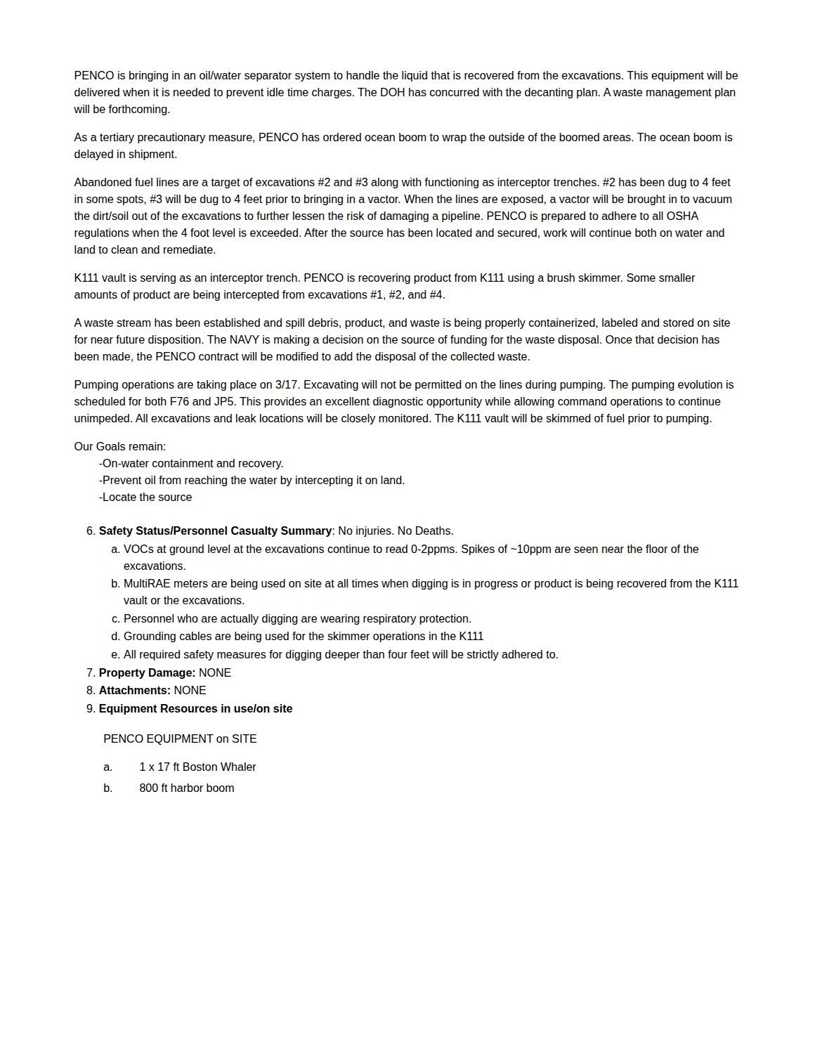PENCO is bringing in an oil/water separator system to handle the liquid that is recovered from the excavations. This equipment will be delivered when it is needed to prevent idle time charges. The DOH has concurred with the decanting plan. A waste management plan will be forthcoming.
As a tertiary precautionary measure, PENCO has ordered ocean boom to wrap the outside of the boomed areas. The ocean boom is delayed in shipment.
Abandoned fuel lines are a target of excavations #2 and #3 along with functioning as interceptor trenches. #2 has been dug to 4 feet in some spots, #3 will be dug to 4 feet prior to bringing in a vactor. When the lines are exposed, a vactor will be brought in to vacuum the dirt/soil out of the excavations to further lessen the risk of damaging a pipeline. PENCO is prepared to adhere to all OSHA regulations when the 4 foot level is exceeded. After the source has been located and secured, work will continue both on water and land to clean and remediate.
K111 vault is serving as an interceptor trench. PENCO is recovering product from K111 using a brush skimmer. Some smaller amounts of product are being intercepted from excavations #1, #2, and #4.
A waste stream has been established and spill debris, product, and waste is being properly containerized, labeled and stored on site for near future disposition. The NAVY is making a decision on the source of funding for the waste disposal. Once that decision has been made, the PENCO contract will be modified to add the disposal of the collected waste.
Pumping operations are taking place on 3/17. Excavating will not be permitted on the lines during pumping. The pumping evolution is scheduled for both F76 and JP5. This provides an excellent diagnostic opportunity while allowing command operations to continue unimpeded. All excavations and leak locations will be closely monitored. The K111 vault will be skimmed of fuel prior to pumping.
Our Goals remain:
-On-water containment and recovery.
-Prevent oil from reaching the water by intercepting it on land.
-Locate the source
Safety Status/Personnel Casualty Summary: No injuries. No Deaths.
VOCs at ground level at the excavations continue to read 0-2ppms. Spikes of ~10ppm are seen near the floor of the excavations.
MultiRAE meters are being used on site at all times when digging is in progress or product is being recovered from the K111 vault or the excavations.
Personnel who are actually digging are wearing respiratory protection.
Grounding cables are being used for the skimmer operations in the K111
All required safety measures for digging deeper than four feet will be strictly adhered to.
Property Damage: NONE
Attachments: NONE
Equipment Resources in use/on site
PENCO EQUIPMENT on SITE
| a. | 1 x 17 ft Boston Whaler |
| b. | 800 ft harbor boom |